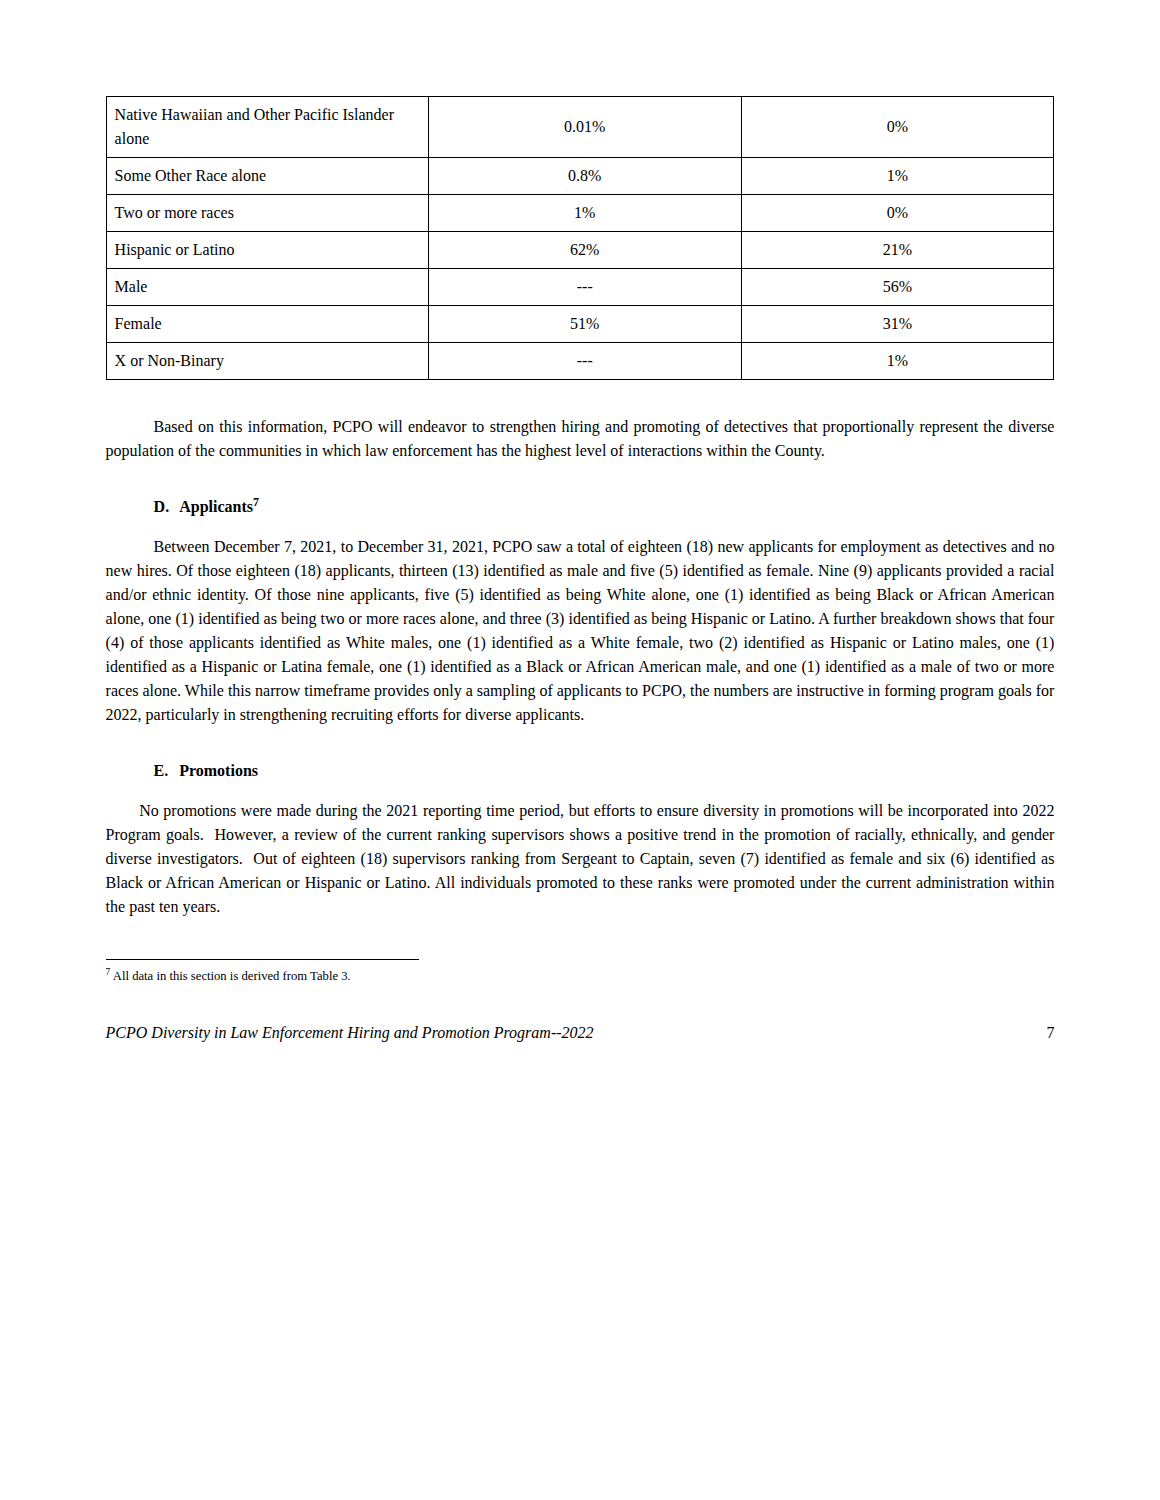| Native Hawaiian and Other Pacific Islander alone | 0.01% | 0% |
| Some Other Race alone | 0.8% | 1% |
| Two or more races | 1% | 0% |
| Hispanic or Latino | 62% | 21% |
| Male | --- | 56% |
| Female | 51% | 31% |
| X or Non-Binary | --- | 1% |
Based on this information, PCPO will endeavor to strengthen hiring and promoting of detectives that proportionally represent the diverse population of the communities in which law enforcement has the highest level of interactions within the County.
D. Applicants7
Between December 7, 2021, to December 31, 2021, PCPO saw a total of eighteen (18) new applicants for employment as detectives and no new hires. Of those eighteen (18) applicants, thirteen (13) identified as male and five (5) identified as female. Nine (9) applicants provided a racial and/or ethnic identity. Of those nine applicants, five (5) identified as being White alone, one (1) identified as being Black or African American alone, one (1) identified as being two or more races alone, and three (3) identified as being Hispanic or Latino. A further breakdown shows that four (4) of those applicants identified as White males, one (1) identified as a White female, two (2) identified as Hispanic or Latino males, one (1) identified as a Hispanic or Latina female, one (1) identified as a Black or African American male, and one (1) identified as a male of two or more races alone. While this narrow timeframe provides only a sampling of applicants to PCPO, the numbers are instructive in forming program goals for 2022, particularly in strengthening recruiting efforts for diverse applicants.
E. Promotions
No promotions were made during the 2021 reporting time period, but efforts to ensure diversity in promotions will be incorporated into 2022 Program goals. However, a review of the current ranking supervisors shows a positive trend in the promotion of racially, ethnically, and gender diverse investigators. Out of eighteen (18) supervisors ranking from Sergeant to Captain, seven (7) identified as female and six (6) identified as Black or African American or Hispanic or Latino. All individuals promoted to these ranks were promoted under the current administration within the past ten years.
7 All data in this section is derived from Table 3.
PCPO Diversity in Law Enforcement Hiring and Promotion Program--2022 7